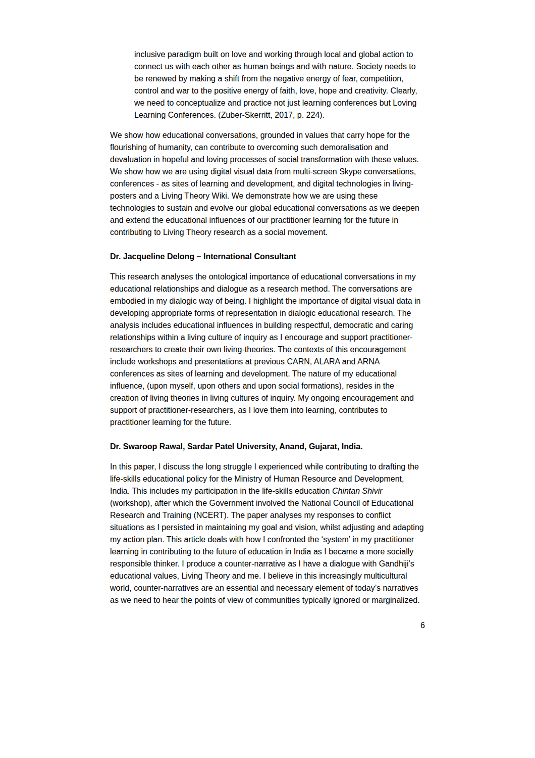inclusive paradigm built on love and working through local and global action to connect us with each other as human beings and with nature. Society needs to be renewed by making a shift from the negative energy of fear, competition, control and war to the positive energy of faith, love, hope and creativity. Clearly, we need to conceptualize and practice not just learning conferences but Loving Learning Conferences. (Zuber-Skerritt, 2017, p. 224).
We show how educational conversations, grounded in values that carry hope for the flourishing of humanity, can contribute to overcoming such demoralisation and devaluation in hopeful and loving processes of social transformation with these values. We show how we are using digital visual data from multi-screen Skype conversations, conferences - as sites of learning and development, and digital technologies in living-posters and a Living Theory Wiki. We demonstrate how we are using these technologies to sustain and evolve our global educational conversations as we deepen and extend the educational influences of our practitioner learning for the future in contributing to Living Theory research as a social movement.
Dr. Jacqueline Delong – International Consultant
This research analyses the ontological importance of educational conversations in my educational relationships and dialogue as a research method. The conversations are embodied in my dialogic way of being. I highlight the importance of digital visual data in developing appropriate forms of representation in dialogic educational research. The analysis includes educational influences in building respectful, democratic and caring relationships within a living culture of inquiry as I encourage and support practitioner-researchers to create their own living-theories. The contexts of this encouragement include workshops and presentations at previous CARN, ALARA and ARNA conferences as sites of learning and development. The nature of my educational influence, (upon myself, upon others and upon social formations), resides in the creation of living theories in living cultures of inquiry. My ongoing encouragement and support of practitioner-researchers, as I love them into learning, contributes to practitioner learning for the future.
Dr. Swaroop Rawal, Sardar Patel University, Anand, Gujarat, India.
In this paper, I discuss the long struggle I experienced while contributing to drafting the life-skills educational policy for the Ministry of Human Resource and Development, India. This includes my participation in the life-skills education Chintan Shivir (workshop), after which the Government involved the National Council of Educational Research and Training (NCERT). The paper analyses my responses to conflict situations as I persisted in maintaining my goal and vision, whilst adjusting and adapting my action plan. This article deals with how I confronted the ‘system’ in my practitioner learning in contributing to the future of education in India as I became a more socially responsible thinker. I produce a counter-narrative as I have a dialogue with Gandhiji’s educational values, Living Theory and me. I believe in this increasingly multicultural world, counter-narratives are an essential and necessary element of today’s narratives as we need to hear the points of view of communities typically ignored or marginalized.
6